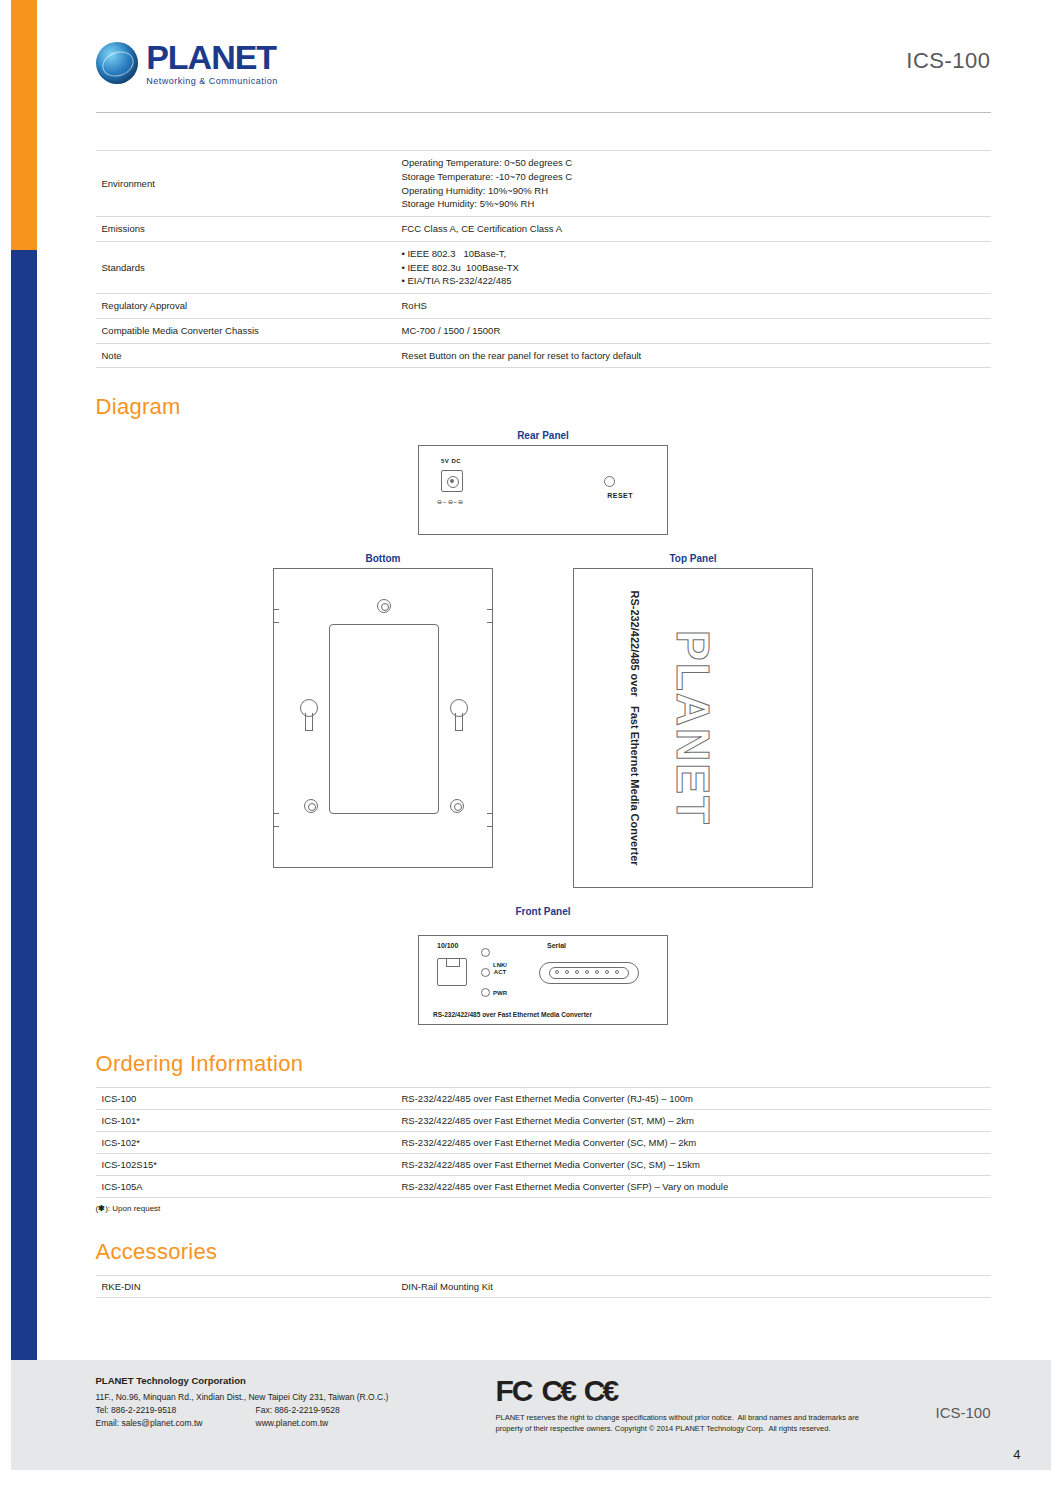PLANET
Networking & Communication
ICS-100
| Environment | Operating Temperature: 0~50 degrees C Storage Temperature: -10~70 degrees C Operating Humidity: 10%~90% RH Storage Humidity: 5%~90% RH |
| Emissions | FCC Class A, CE Certification Class A |
| Standards | • IEEE 802.3 10Base-T, • IEEE 802.3u 100Base-TX • EIA/TIA RS-232/422/485 |
| Regulatory Approval | RoHS |
| Compatible Media Converter Chassis | MC-700 / 1500 / 1500R |
| Note | Reset Button on the rear panel for reset to factory default |
Diagram
Rear Panel
5V DC
⊖−⊖−⊖
RESET
Bottom
Top Panel
PLANET
RS-232/422/485 over Fast Ethernet Media Converter
Front Panel
10/100
LNK/
ACT
PWR
Serial
RS-232/422/485 over Fast Ethernet Media Converter
Ordering Information
| ICS-100 | RS-232/422/485 over Fast Ethernet Media Converter (RJ-45) – 100m |
| ICS-101* | RS-232/422/485 over Fast Ethernet Media Converter (ST, MM) – 2km |
| ICS-102* | RS-232/422/485 over Fast Ethernet Media Converter (SC, MM) – 2km |
| ICS-102S15* | RS-232/422/485 over Fast Ethernet Media Converter (SC, SM) – 15km |
| ICS-105A | RS-232/422/485 over Fast Ethernet Media Converter (SFP) – Vary on module |
(✱): Upon request
Accessories
| RKE-DIN | DIN-Rail Mounting Kit |
PLANET Technology Corporation
11F., No.96, Minquan Rd., Xindian Dist., New Taipei City 231, Taiwan (R.O.C.)
Tel: 886-2-2219-9518 Fax: 886-2-2219-9528
Email: sales@planet.com.tw www.planet.com.tw
FC C€ C€
PLANET reserves the right to change specifications without prior notice. All brand names and trademarks are property of their respective owners. Copyright © 2014 PLANET Technology Corp. All rights reserved.
ICS-100
4